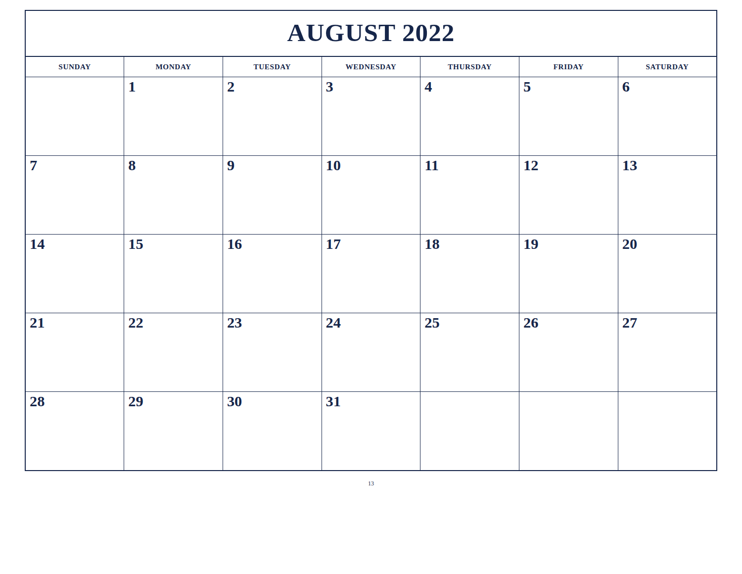AUGUST 2022
| Sunday | Monday | Tuesday | Wednesday | Thursday | Friday | Saturday |
| --- | --- | --- | --- | --- | --- | --- |
| | 1 | 2 | 3 | 4 | 5 | 6 |
| 7 | 8 | 9 | 10 | 11 | 12 | 13 |
| 14 | 15 | 16 | 17 | 18 | 19 | 20 |
| 21 | 22 | 23 | 24 | 25 | 26 | 27 |
| 28 | 29 | 30 | 31 | | | |
13